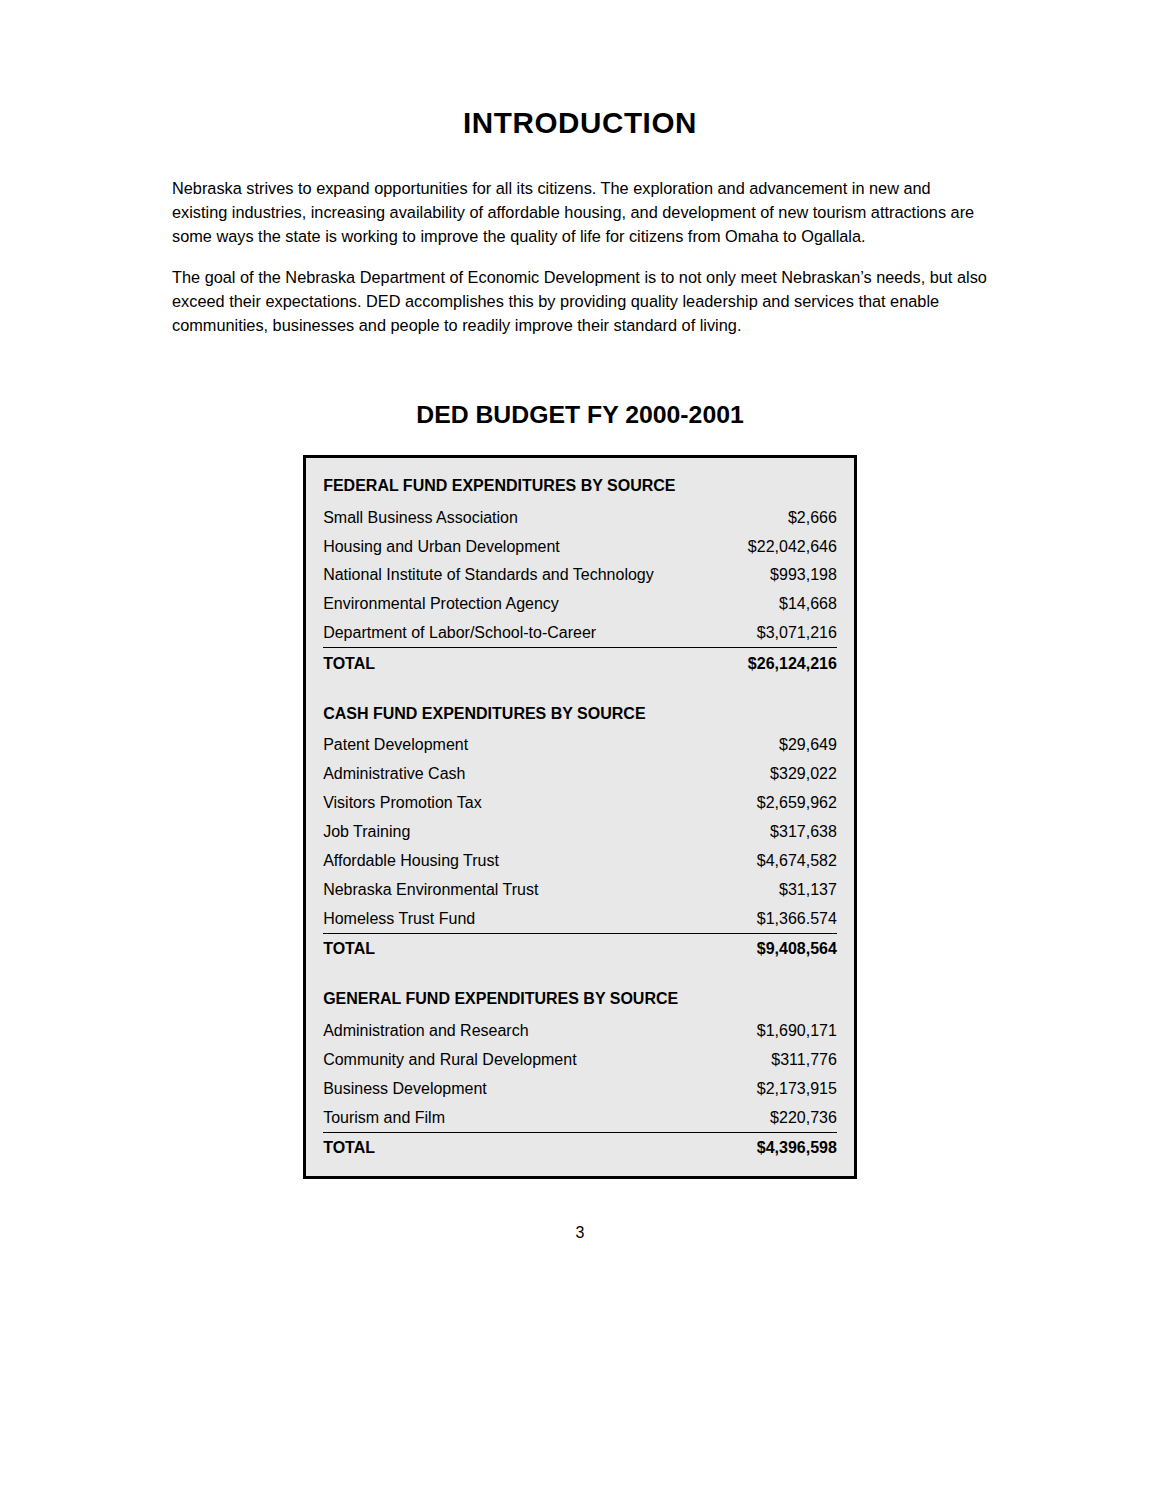INTRODUCTION
Nebraska strives to expand opportunities for all its citizens. The exploration and advancement in new and existing industries, increasing availability of affordable housing, and development of new tourism attractions are some ways the state is working to improve the quality of life for citizens from Omaha to Ogallala.
The goal of the Nebraska Department of Economic Development is to not only meet Nebraskan’s needs, but also exceed their expectations. DED accomplishes this by providing quality leadership and services that enable communities, businesses and people to readily improve their standard of living.
DED BUDGET FY 2000-2001
| FEDERAL FUND EXPENDITURES BY SOURCE |
| Small Business Association | $2,666 |
| Housing and Urban Development | $22,042,646 |
| National Institute of Standards and Technology | $993,198 |
| Environmental Protection Agency | $14,668 |
| Department of Labor/School-to-Career | $3,071,216 |
| TOTAL | $26,124,216 |
| CASH FUND EXPENDITURES BY SOURCE |
| Patent Development | $29,649 |
| Administrative Cash | $329,022 |
| Visitors Promotion Tax | $2,659,962 |
| Job Training | $317,638 |
| Affordable Housing Trust | $4,674,582 |
| Nebraska Environmental Trust | $31,137 |
| Homeless Trust Fund | $1,366.574 |
| TOTAL | $9,408,564 |
| GENERAL FUND EXPENDITURES BY SOURCE |
| Administration and Research | $1,690,171 |
| Community and Rural Development | $311,776 |
| Business Development | $2,173,915 |
| Tourism and Film | $220,736 |
| TOTAL | $4,396,598 |
3